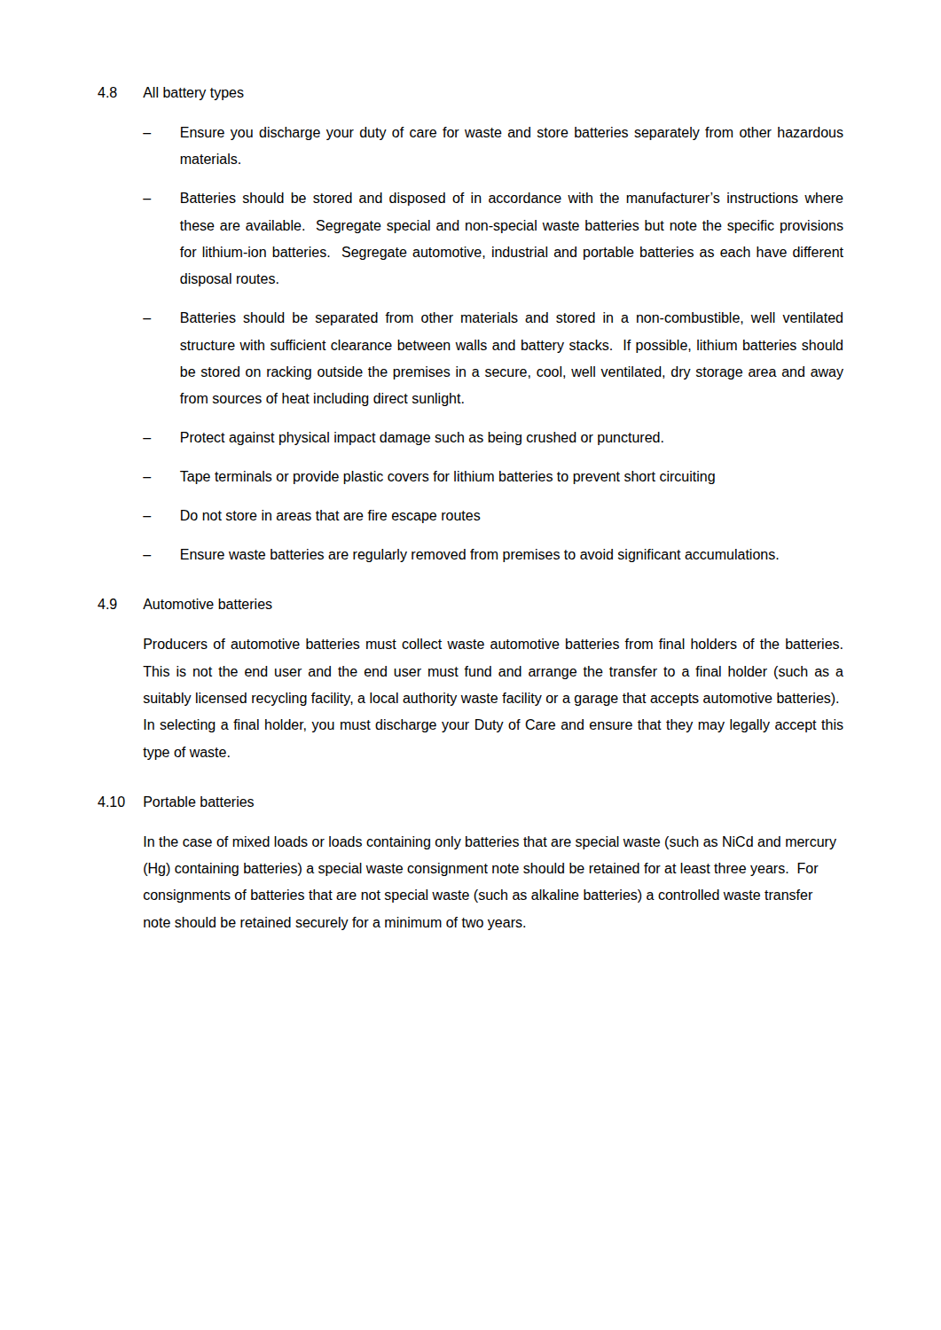4.8 All battery types
Ensure you discharge your duty of care for waste and store batteries separately from other hazardous materials.
Batteries should be stored and disposed of in accordance with the manufacturer’s instructions where these are available. Segregate special and non-special waste batteries but note the specific provisions for lithium-ion batteries. Segregate automotive, industrial and portable batteries as each have different disposal routes.
Batteries should be separated from other materials and stored in a non-combustible, well ventilated structure with sufficient clearance between walls and battery stacks. If possible, lithium batteries should be stored on racking outside the premises in a secure, cool, well ventilated, dry storage area and away from sources of heat including direct sunlight.
Protect against physical impact damage such as being crushed or punctured.
Tape terminals or provide plastic covers for lithium batteries to prevent short circuiting
Do not store in areas that are fire escape routes
Ensure waste batteries are regularly removed from premises to avoid significant accumulations.
4.9 Automotive batteries
Producers of automotive batteries must collect waste automotive batteries from final holders of the batteries. This is not the end user and the end user must fund and arrange the transfer to a final holder (such as a suitably licensed recycling facility, a local authority waste facility or a garage that accepts automotive batteries). In selecting a final holder, you must discharge your Duty of Care and ensure that they may legally accept this type of waste.
4.10 Portable batteries
In the case of mixed loads or loads containing only batteries that are special waste (such as NiCd and mercury (Hg) containing batteries) a special waste consignment note should be retained for at least three years. For consignments of batteries that are not special waste (such as alkaline batteries) a controlled waste transfer note should be retained securely for a minimum of two years.